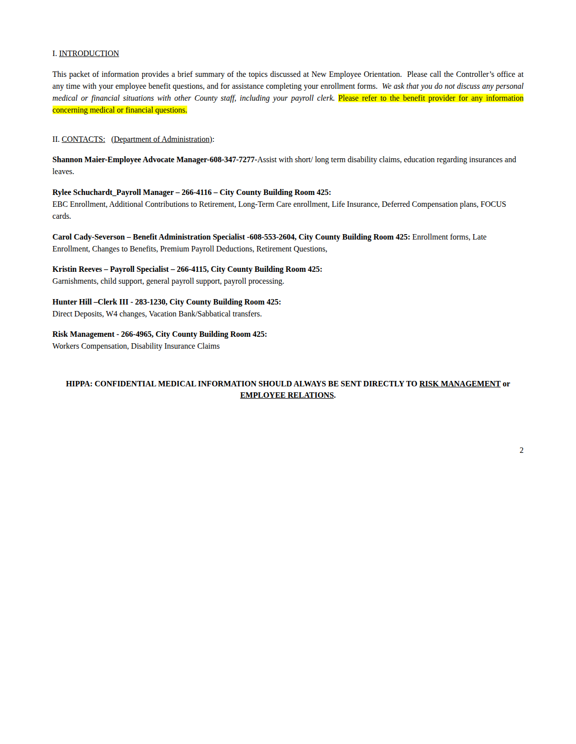I. INTRODUCTION
This packet of information provides a brief summary of the topics discussed at New Employee Orientation. Please call the Controller’s office at any time with your employee benefit questions, and for assistance completing your enrollment forms. We ask that you do not discuss any personal medical or financial situations with other County staff, including your payroll clerk. Please refer to the benefit provider for any information concerning medical or financial questions.
II. CONTACTS: (Department of Administration):
Shannon Maier-Employee Advocate Manager-608-347-7277-Assist with short/ long term disability claims, education regarding insurances and leaves.
Rylee Schuchardt_Payroll Manager – 266-4116 – City County Building Room 425:
EBC Enrollment, Additional Contributions to Retirement, Long-Term Care enrollment, Life Insurance, Deferred Compensation plans, FOCUS cards.
Carol Cady-Severson – Benefit Administration Specialist -608-553-2604, City County Building Room 425: Enrollment forms, Late Enrollment, Changes to Benefits, Premium Payroll Deductions, Retirement Questions,
Kristin Reeves – Payroll Specialist – 266-4115, City County Building Room 425:
Garnishments, child support, general payroll support, payroll processing.
Hunter Hill –Clerk III - 283-1230, City County Building Room 425:
Direct Deposits, W4 changes, Vacation Bank/Sabbatical transfers.
Risk Management - 266-4965, City County Building Room 425:
Workers Compensation, Disability Insurance Claims
HIPPA: CONFIDENTIAL MEDICAL INFORMATION SHOULD ALWAYS BE SENT DIRECTLY TO RISK MANAGEMENT or EMPLOYEE RELATIONS.
2